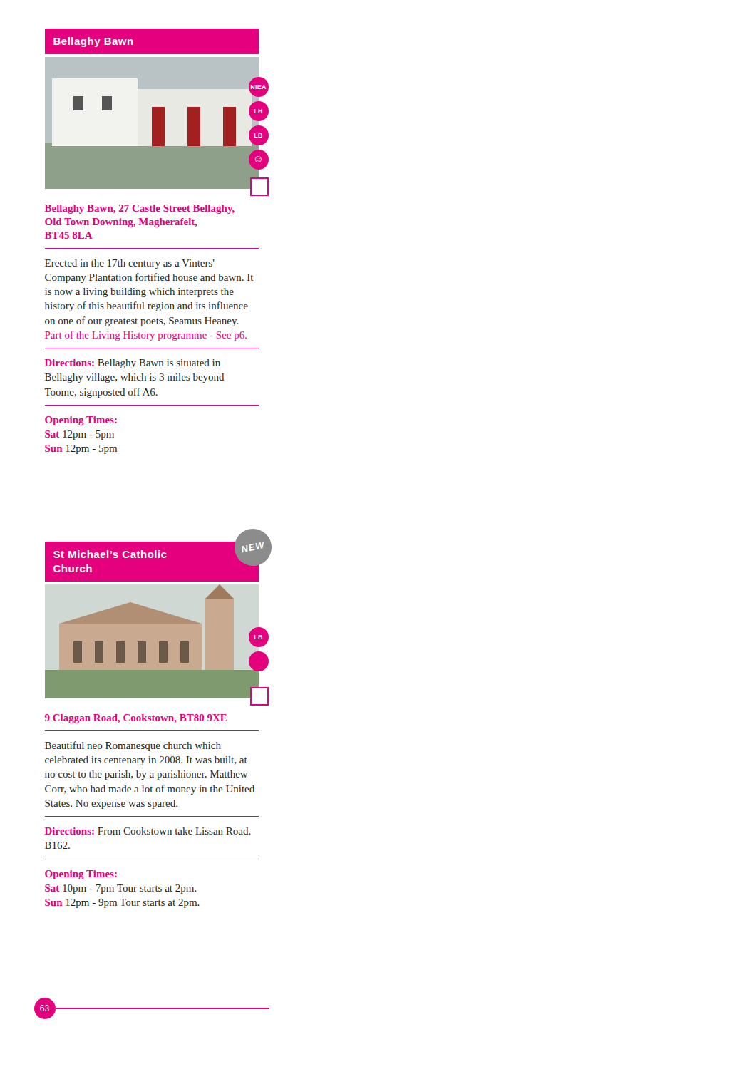Bellaghy Bawn
NIEA LH LB ☺
Bellaghy Bawn, 27 Castle Street Bellaghy,
Old Town Downing, Magherafelt,
BT45 8LA
Erected in the 17th century as a Vinters' Company Plantation fortified house and bawn. It is now a living building which interprets the history of this beautiful region and its influence on one of our greatest poets, Seamus Heaney. Part of the Living History programme - See p6.
Directions: Bellaghy Bawn is situated in Bellaghy village, which is 3 miles beyond Toome, signposted off A6.
Opening Times:
Sat 12pm - 5pm
Sun 12pm - 5pm
St Michael’s Catholic
Church NEW
LB
9 Claggan Road, Cookstown, BT80 9XE
Beautiful neo Romanesque church which celebrated its centenary in 2008. It was built, at no cost to the parish, by a parishioner, Matthew Corr, who had made a lot of money in the United States. No expense was spared.
Directions: From Cookstown take Lissan Road. B162.
Opening Times:
Sat 10pm - 7pm Tour starts at 2pm.
Sun 12pm - 9pm Tour starts at 2pm.
63